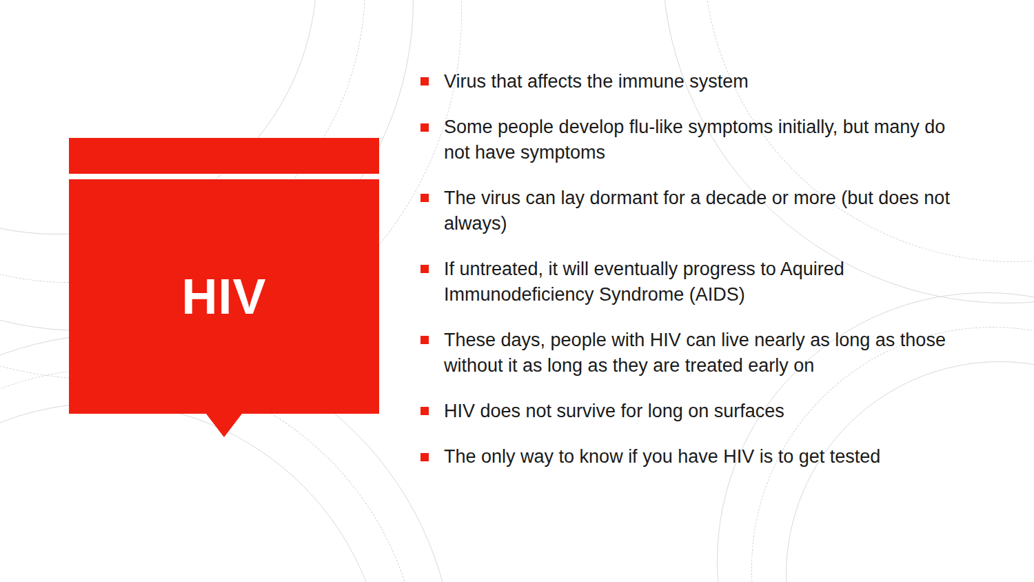HIV
Virus that affects the immune system
Some people develop flu-like symptoms initially, but many do not have symptoms
The virus can lay dormant for a decade or more (but does not always)
If untreated, it will eventually progress to Aquired Immunodeficiency Syndrome (AIDS)
These days, people with HIV can live nearly as long as those without it as long as they are treated early on
HIV does not survive for long on surfaces
The only way to know if you have HIV is to get tested